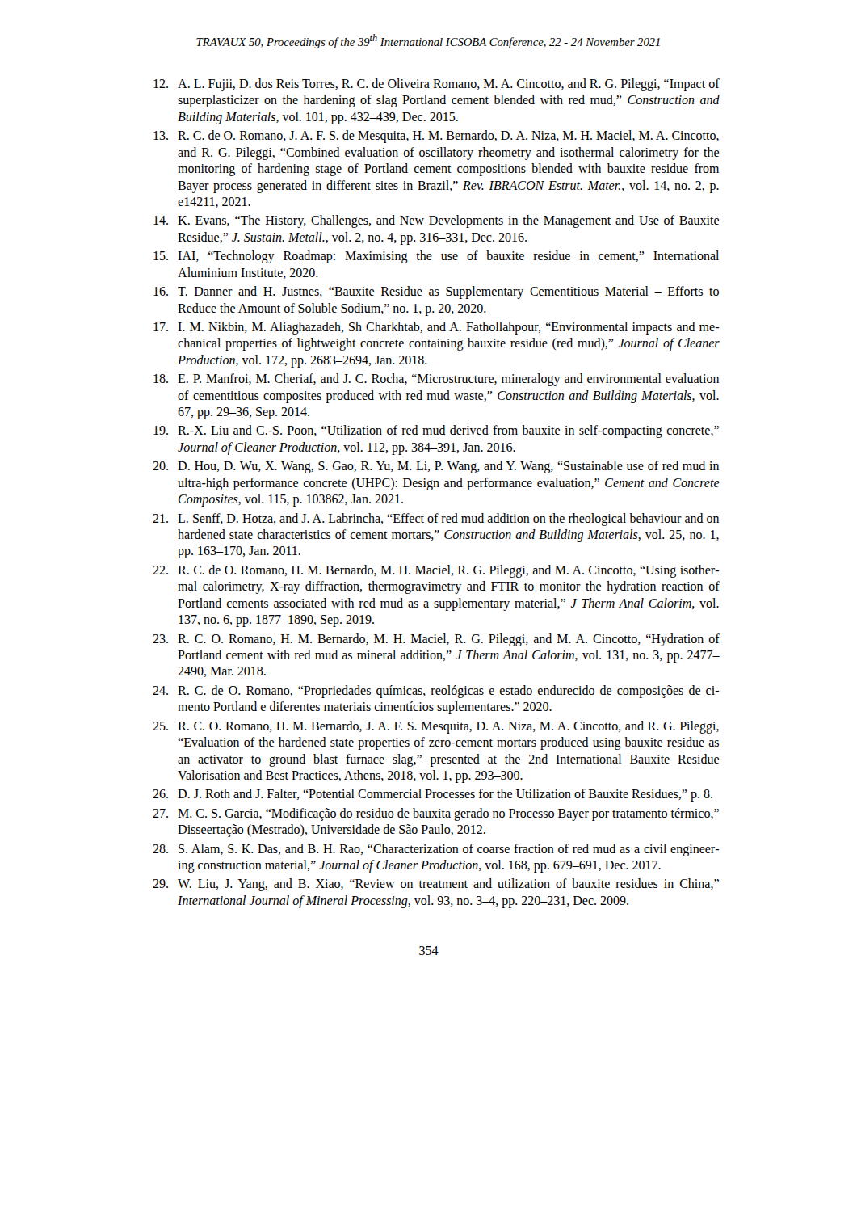TRAVAUX 50, Proceedings of the 39th International ICSOBA Conference, 22 - 24 November 2021
12. A. L. Fujii, D. dos Reis Torres, R. C. de Oliveira Romano, M. A. Cincotto, and R. G. Pileggi, “Impact of superplasticizer on the hardening of slag Portland cement blended with red mud,” Construction and Building Materials, vol. 101, pp. 432–439, Dec. 2015.
13. R. C. de O. Romano, J. A. F. S. de Mesquita, H. M. Bernardo, D. A. Niza, M. H. Maciel, M. A. Cincotto, and R. G. Pileggi, “Combined evaluation of oscillatory rheometry and isothermal calorimetry for the monitoring of hardening stage of Portland cement compositions blended with bauxite residue from Bayer process generated in different sites in Brazil,” Rev. IBRACON Estrut. Mater., vol. 14, no. 2, p. e14211, 2021.
14. K. Evans, “The History, Challenges, and New Developments in the Management and Use of Bauxite Residue,” J. Sustain. Metall., vol. 2, no. 4, pp. 316–331, Dec. 2016.
15. IAI, “Technology Roadmap: Maximising the use of bauxite residue in cement,” International Aluminium Institute, 2020.
16. T. Danner and H. Justnes, “Bauxite Residue as Supplementary Cementitious Material – Efforts to Reduce the Amount of Soluble Sodium,” no. 1, p. 20, 2020.
17. I. M. Nikbin, M. Aliaghazadeh, Sh Charkhtab, and A. Fathollahpour, “Environmental impacts and mechanical properties of lightweight concrete containing bauxite residue (red mud),” Journal of Cleaner Production, vol. 172, pp. 2683–2694, Jan. 2018.
18. E. P. Manfroi, M. Cheriaf, and J. C. Rocha, “Microstructure, mineralogy and environmental evaluation of cementitious composites produced with red mud waste,” Construction and Building Materials, vol. 67, pp. 29–36, Sep. 2014.
19. R.-X. Liu and C.-S. Poon, “Utilization of red mud derived from bauxite in self-compacting concrete,” Journal of Cleaner Production, vol. 112, pp. 384–391, Jan. 2016.
20. D. Hou, D. Wu, X. Wang, S. Gao, R. Yu, M. Li, P. Wang, and Y. Wang, “Sustainable use of red mud in ultra-high performance concrete (UHPC): Design and performance evaluation,” Cement and Concrete Composites, vol. 115, p. 103862, Jan. 2021.
21. L. Senff, D. Hotza, and J. A. Labrincha, “Effect of red mud addition on the rheological behaviour and on hardened state characteristics of cement mortars,” Construction and Building Materials, vol. 25, no. 1, pp. 163–170, Jan. 2011.
22. R. C. de O. Romano, H. M. Bernardo, M. H. Maciel, R. G. Pileggi, and M. A. Cincotto, “Using isothermal calorimetry, X-ray diffraction, thermogravimetry and FTIR to monitor the hydration reaction of Portland cements associated with red mud as a supplementary material,” J Therm Anal Calorim, vol. 137, no. 6, pp. 1877–1890, Sep. 2019.
23. R. C. O. Romano, H. M. Bernardo, M. H. Maciel, R. G. Pileggi, and M. A. Cincotto, “Hydration of Portland cement with red mud as mineral addition,” J Therm Anal Calorim, vol. 131, no. 3, pp. 2477–2490, Mar. 2018.
24. R. C. de O. Romano, “Propriedades químicas, reológicas e estado endurecido de composições de cimento Portland e diferentes materiais cimentícios suplementares.” 2020.
25. R. C. O. Romano, H. M. Bernardo, J. A. F. S. Mesquita, D. A. Niza, M. A. Cincotto, and R. G. Pileggi, “Evaluation of the hardened state properties of zero-cement mortars produced using bauxite residue as an activator to ground blast furnace slag,” presented at the 2nd International Bauxite Residue Valorisation and Best Practices, Athens, 2018, vol. 1, pp. 293–300.
26. D. J. Roth and J. Falter, “Potential Commercial Processes for the Utilization of Bauxite Residues,” p. 8.
27. M. C. S. Garcia, “Modificação do residuo de bauxita gerado no Processo Bayer por tratamento térmico,” Disseertação (Mestrado), Universidade de São Paulo, 2012.
28. S. Alam, S. K. Das, and B. H. Rao, “Characterization of coarse fraction of red mud as a civil engineering construction material,” Journal of Cleaner Production, vol. 168, pp. 679–691, Dec. 2017.
29. W. Liu, J. Yang, and B. Xiao, “Review on treatment and utilization of bauxite residues in China,” International Journal of Mineral Processing, vol. 93, no. 3–4, pp. 220–231, Dec. 2009.
354